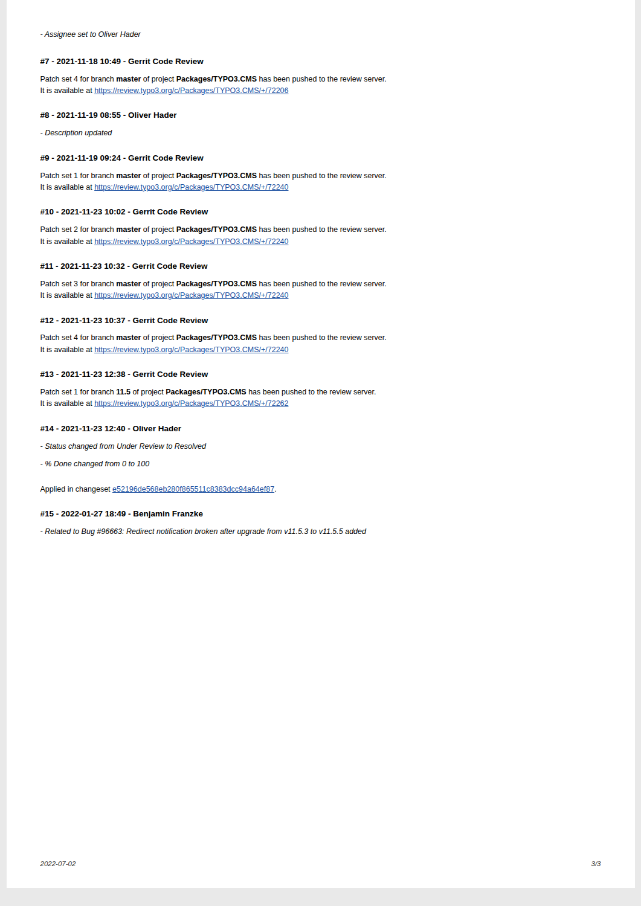- Assignee set to Oliver Hader
#7 - 2021-11-18 10:49 - Gerrit Code Review
Patch set 4 for branch master of project Packages/TYPO3.CMS has been pushed to the review server.
It is available at https://review.typo3.org/c/Packages/TYPO3.CMS/+/72206
#8 - 2021-11-19 08:55 - Oliver Hader
- Description updated
#9 - 2021-11-19 09:24 - Gerrit Code Review
Patch set 1 for branch master of project Packages/TYPO3.CMS has been pushed to the review server.
It is available at https://review.typo3.org/c/Packages/TYPO3.CMS/+/72240
#10 - 2021-11-23 10:02 - Gerrit Code Review
Patch set 2 for branch master of project Packages/TYPO3.CMS has been pushed to the review server.
It is available at https://review.typo3.org/c/Packages/TYPO3.CMS/+/72240
#11 - 2021-11-23 10:32 - Gerrit Code Review
Patch set 3 for branch master of project Packages/TYPO3.CMS has been pushed to the review server.
It is available at https://review.typo3.org/c/Packages/TYPO3.CMS/+/72240
#12 - 2021-11-23 10:37 - Gerrit Code Review
Patch set 4 for branch master of project Packages/TYPO3.CMS has been pushed to the review server.
It is available at https://review.typo3.org/c/Packages/TYPO3.CMS/+/72240
#13 - 2021-11-23 12:38 - Gerrit Code Review
Patch set 1 for branch 11.5 of project Packages/TYPO3.CMS has been pushed to the review server.
It is available at https://review.typo3.org/c/Packages/TYPO3.CMS/+/72262
#14 - 2021-11-23 12:40 - Oliver Hader
- Status changed from Under Review to Resolved
- % Done changed from 0 to 100
Applied in changeset e52196de568eb280f865511c8383dcc94a64ef87.
#15 - 2022-01-27 18:49 - Benjamin Franzke
- Related to Bug #96663: Redirect notification broken after upgrade from v11.5.3 to v11.5.5 added
2022-07-02 3/3